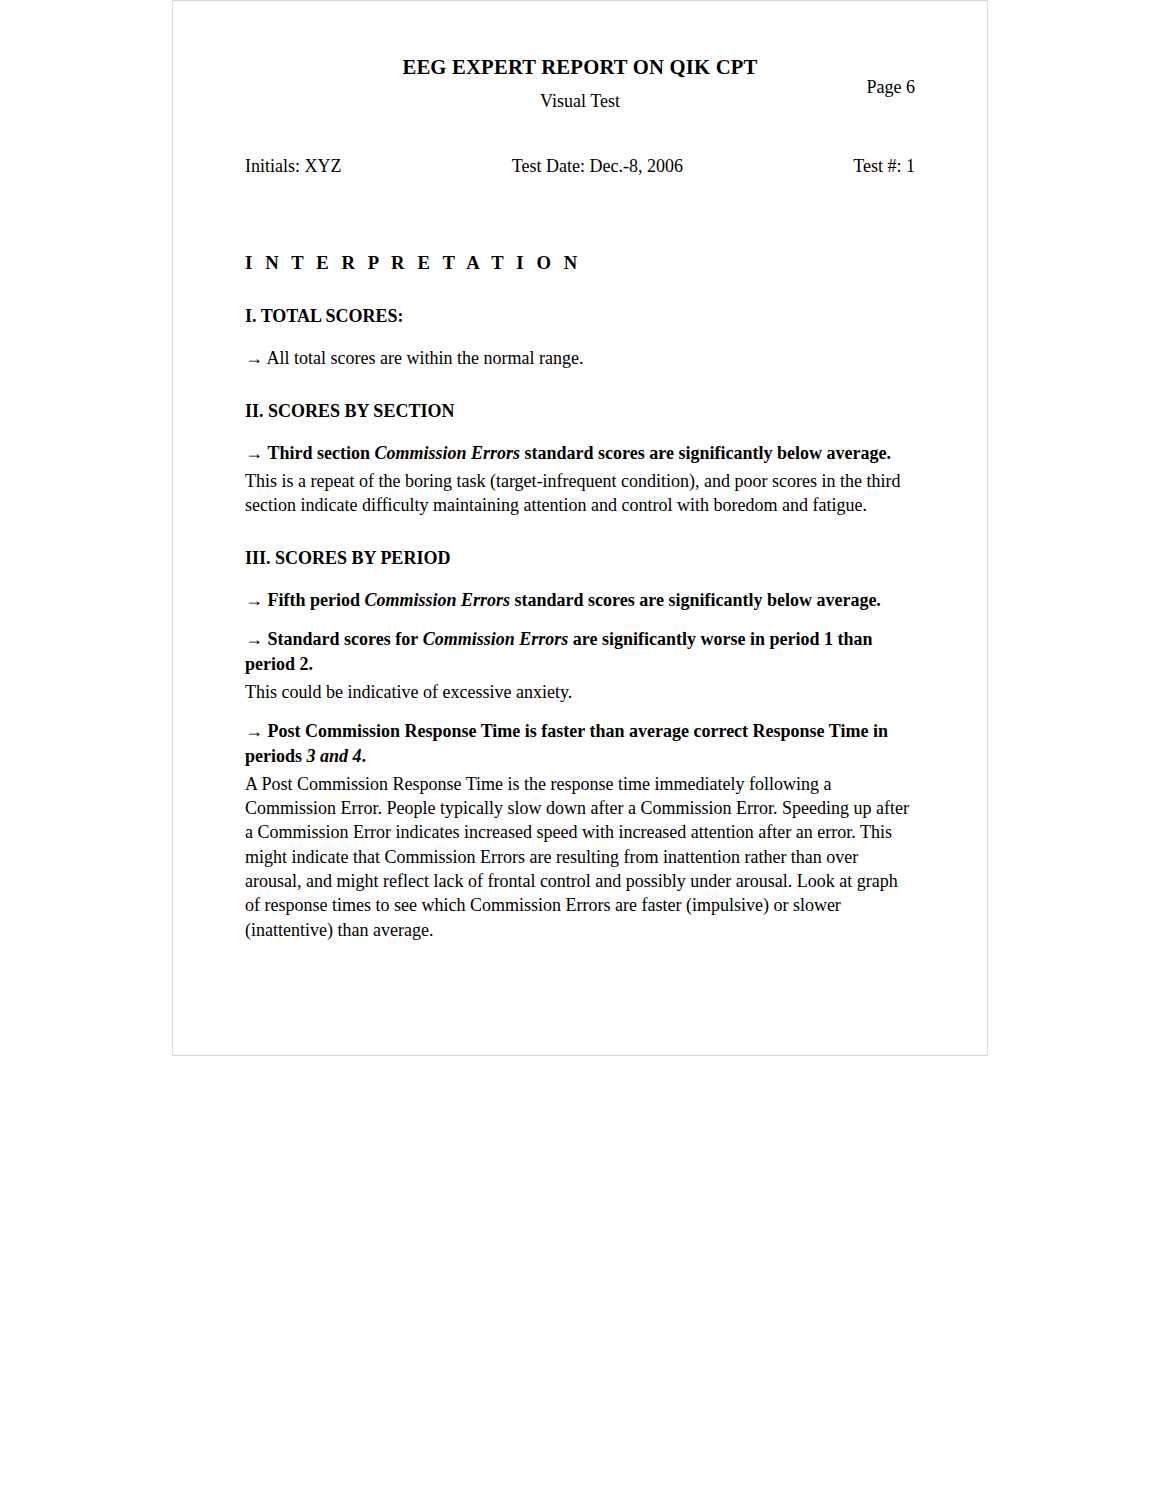Page 6
EEG EXPERT REPORT ON QIK CPT
Visual Test
Initials: XYZ
Test Date: Dec.-8, 2006
Test #: 1
I N T E R P R E T A T I O N
I. TOTAL SCORES:
→ All total scores are within the normal range.
II. SCORES BY SECTION
→ Third section Commission Errors standard scores are significantly below average.
This is a repeat of the boring task (target-infrequent condition), and poor scores in the third section indicate difficulty maintaining attention and control with boredom and fatigue.
III. SCORES BY PERIOD
→ Fifth period Commission Errors standard scores are significantly below average.
→ Standard scores for Commission Errors are significantly worse in period 1 than period 2.
This could be indicative of excessive anxiety.
→ Post Commission Response Time is faster than average correct Response Time in periods 3 and 4.
A Post Commission Response Time is the response time immediately following a Commission Error. People typically slow down after a Commission Error. Speeding up after a Commission Error indicates increased speed with increased attention after an error. This might indicate that Commission Errors are resulting from inattention rather than over arousal, and might reflect lack of frontal control and possibly under arousal. Look at graph of response times to see which Commission Errors are faster (impulsive) or slower (inattentive) than average.